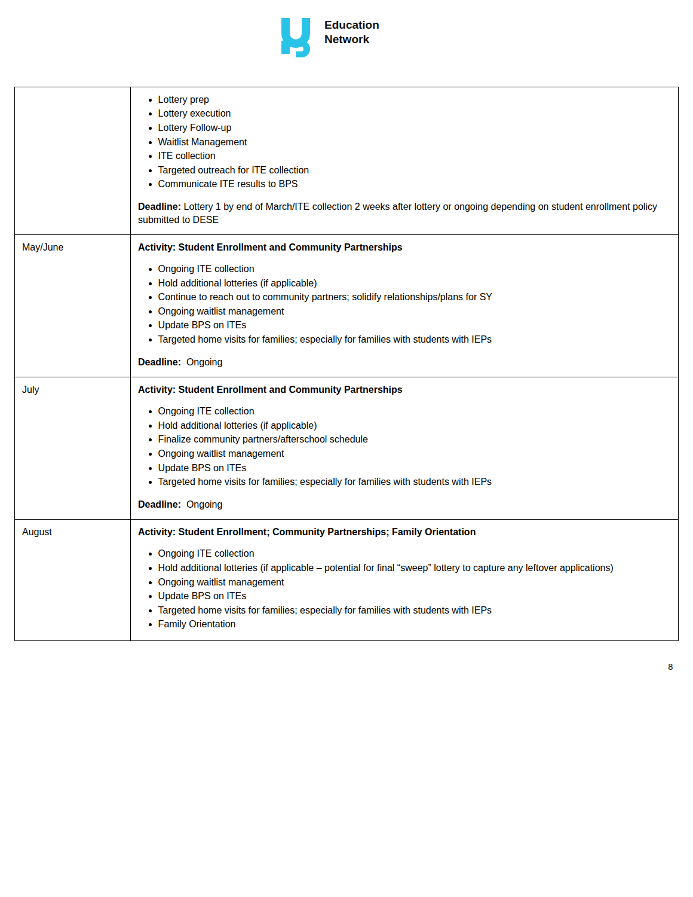Education Network
| | Lottery prep Lottery execution Lottery Follow-up Waitlist Management ITE collection Targeted outreach for ITE collection Communicate ITE results to BPS Deadline: Lottery 1 by end of March/ITE collection 2 weeks after lottery or ongoing depending on student enrollment policy submitted to DESE |
| May/June | Activity: Student Enrollment and Community Partnerships Ongoing ITE collection Hold additional lotteries (if applicable) Continue to reach out to community partners; solidify relationships/plans for SY Ongoing waitlist management Update BPS on ITEs Targeted home visits for families; especially for families with students with IEPs Deadline: Ongoing |
| July | Activity: Student Enrollment and Community Partnerships Ongoing ITE collection Hold additional lotteries (if applicable) Finalize community partners/afterschool schedule Ongoing waitlist management Update BPS on ITEs Targeted home visits for families; especially for families with students with IEPs Deadline: Ongoing |
| August | Activity: Student Enrollment; Community Partnerships; Family Orientation Ongoing ITE collection Hold additional lotteries (if applicable – potential for final “sweep” lottery to capture any leftover applications) Ongoing waitlist management Update BPS on ITEs Targeted home visits for families; especially for families with students with IEPs Family Orientation |
8